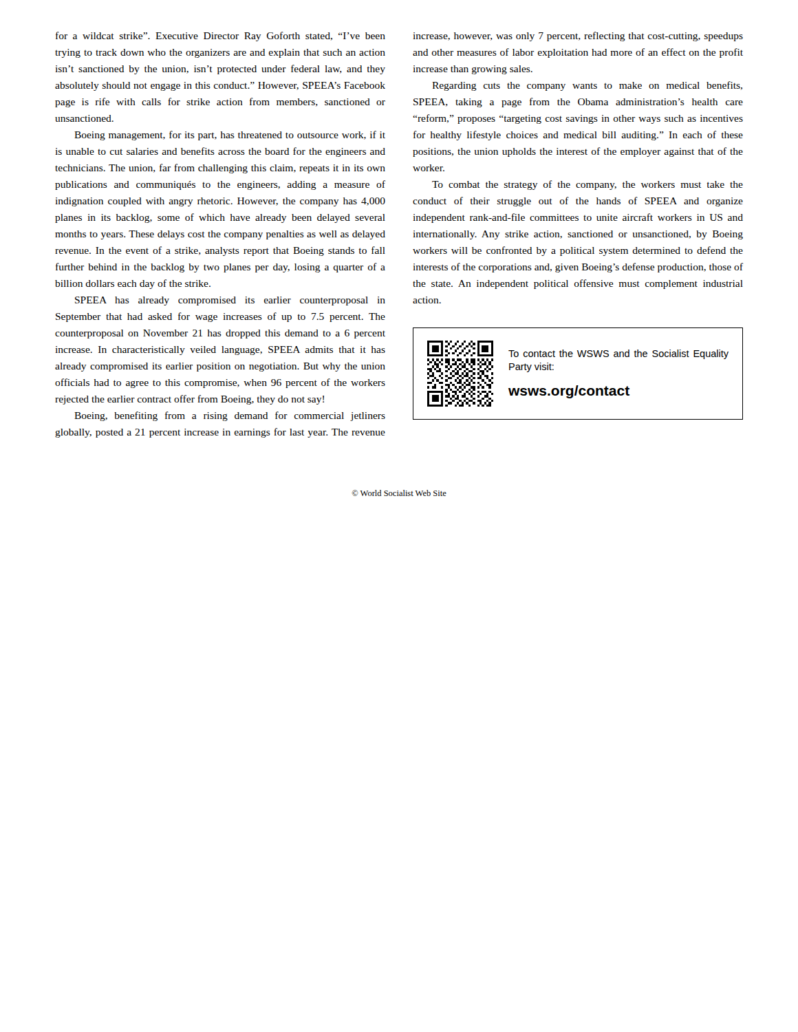for a wildcat strike”. Executive Director Ray Goforth stated, “I’ve been trying to track down who the organizers are and explain that such an action isn’t sanctioned by the union, isn’t protected under federal law, and they absolutely should not engage in this conduct.” However, SPEEA’s Facebook page is rife with calls for strike action from members, sanctioned or unsanctioned.
Boeing management, for its part, has threatened to outsource work, if it is unable to cut salaries and benefits across the board for the engineers and technicians. The union, far from challenging this claim, repeats it in its own publications and communiqués to the engineers, adding a measure of indignation coupled with angry rhetoric. However, the company has 4,000 planes in its backlog, some of which have already been delayed several months to years. These delays cost the company penalties as well as delayed revenue. In the event of a strike, analysts report that Boeing stands to fall further behind in the backlog by two planes per day, losing a quarter of a billion dollars each day of the strike.
SPEEA has already compromised its earlier counterproposal in September that had asked for wage increases of up to 7.5 percent. The counterproposal on November 21 has dropped this demand to a 6 percent increase. In characteristically veiled language, SPEEA admits that it has already compromised its earlier position on negotiation. But why the union officials had to agree to this compromise, when 96 percent of the workers rejected the earlier contract offer from Boeing, they do not say!
Boeing, benefiting from a rising demand for commercial jetliners globally, posted a 21 percent increase in earnings for last year. The revenue increase, however, was only 7 percent, reflecting that cost-cutting, speedups and other measures of labor exploitation had more of an effect on the profit increase than growing sales.
Regarding cuts the company wants to make on medical benefits, SPEEA, taking a page from the Obama administration’s health care “reform,” proposes “targeting cost savings in other ways such as incentives for healthy lifestyle choices and medical bill auditing.” In each of these positions, the union upholds the interest of the employer against that of the worker.
To combat the strategy of the company, the workers must take the conduct of their struggle out of the hands of SPEEA and organize independent rank-and-file committees to unite aircraft workers in US and internationally. Any strike action, sanctioned or unsanctioned, by Boeing workers will be confronted by a political system determined to defend the interests of the corporations and, given Boeing’s defense production, those of the state. An independent political offensive must complement industrial action.
To contact the WSWS and the Socialist Equality Party visit: wsws.org/contact
© World Socialist Web Site